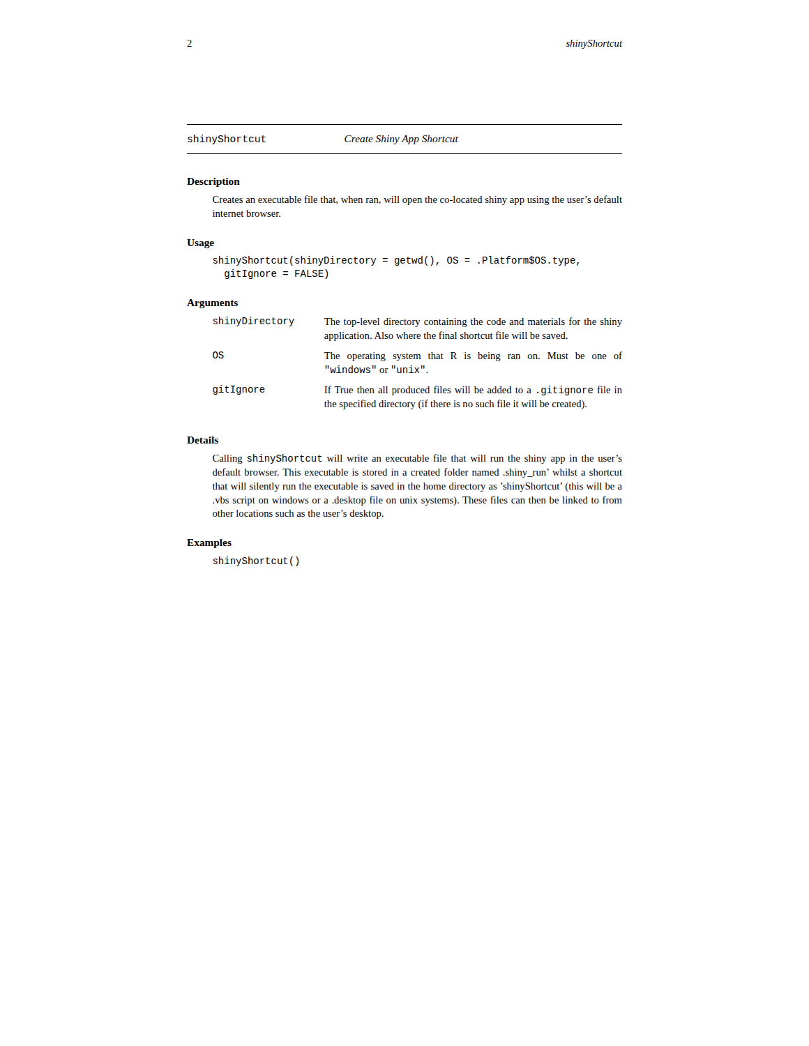2 shinyShortcut
shinyShortcut Create Shiny App Shortcut
Description
Creates an executable file that, when ran, will open the co-located shiny app using the user’s default internet browser.
Usage
shinyShortcut(shinyDirectory = getwd(), OS = .Platform$OS.type,
  gitIgnore = FALSE)
Arguments
| shinyDirectory | The top-level directory containing the code and materials for the shiny application. Also where the final shortcut file will be saved. |
| OS | The operating system that R is being ran on. Must be one of "windows" or "unix" . |
| gitIgnore | If True then all produced files will be added to a .gitignore file in the specified directory (if there is no such file it will be created). |
Details
Calling shinyShortcut will write an executable file that will run the shiny app in the user’s default browser. This executable is stored in a created folder named .shiny_run’ whilst a shortcut that will silently run the executable is saved in the home directory as ’shinyShortcut’ (this will be a .vbs script on windows or a .desktop file on unix systems). These files can then be linked to from other locations such as the user’s desktop.
Examples
shinyShortcut()